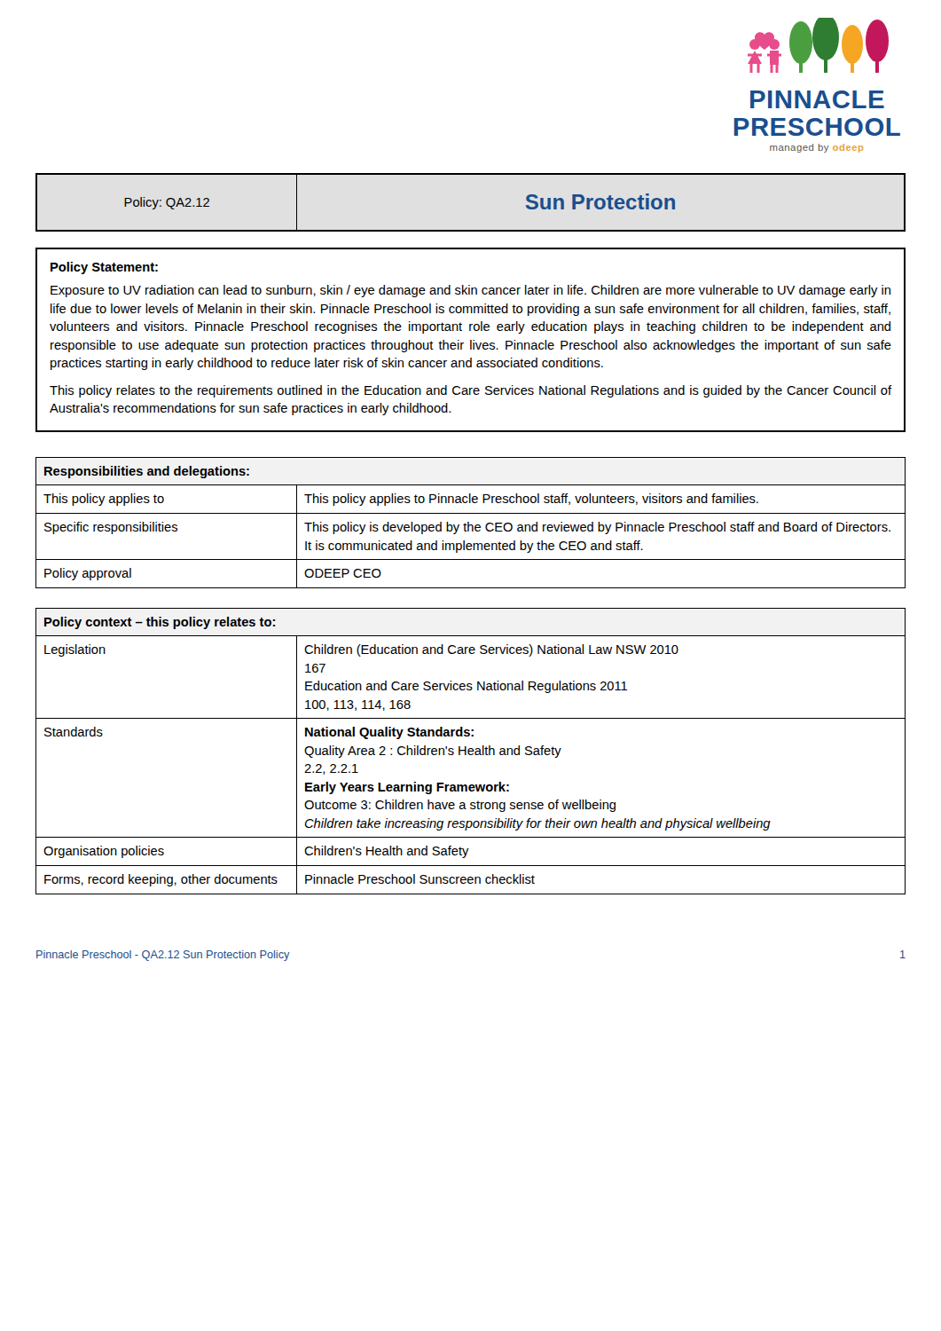PINNACLE
PRESCHOOL
managed by odeep
| Policy: QA2.12 | Sun Protection |
Policy Statement:
Exposure to UV radiation can lead to sunburn, skin / eye damage and skin cancer later in life. Children are more vulnerable to UV damage early in life due to lower levels of Melanin in their skin. Pinnacle Preschool is committed to providing a sun safe environment for all children, families, staff, volunteers and visitors. Pinnacle Preschool recognises the important role early education plays in teaching children to be independent and responsible to use adequate sun protection practices throughout their lives. Pinnacle Preschool also acknowledges the important of sun safe practices starting in early childhood to reduce later risk of skin cancer and associated conditions.
This policy relates to the requirements outlined in the Education and Care Services National Regulations and is guided by the Cancer Council of Australia's recommendations for sun safe practices in early childhood.
| Responsibilities and delegations: |
| --- |
| This policy applies to | This policy applies to Pinnacle Preschool staff, volunteers, visitors and families. |
| Specific responsibilities | This policy is developed by the CEO and reviewed by Pinnacle Preschool staff and Board of Directors. It is communicated and implemented by the CEO and staff. |
| Policy approval | ODEEP CEO |
| Policy context – this policy relates to: |
| --- |
| Legislation | Children (Education and Care Services) National Law NSW 2010 167 Education and Care Services National Regulations 2011 100, 113, 114, 168 |
| Standards | National Quality Standards: Quality Area 2 : Children's Health and Safety 2.2, 2.2.1 Early Years Learning Framework: Outcome 3: Children have a strong sense of wellbeing Children take increasing responsibility for their own health and physical wellbeing |
| Organisation policies | Children's Health and Safety |
| Forms, record keeping, other documents | Pinnacle Preschool Sunscreen checklist |
Pinnacle Preschool - QA2.12 Sun Protection Policy 1